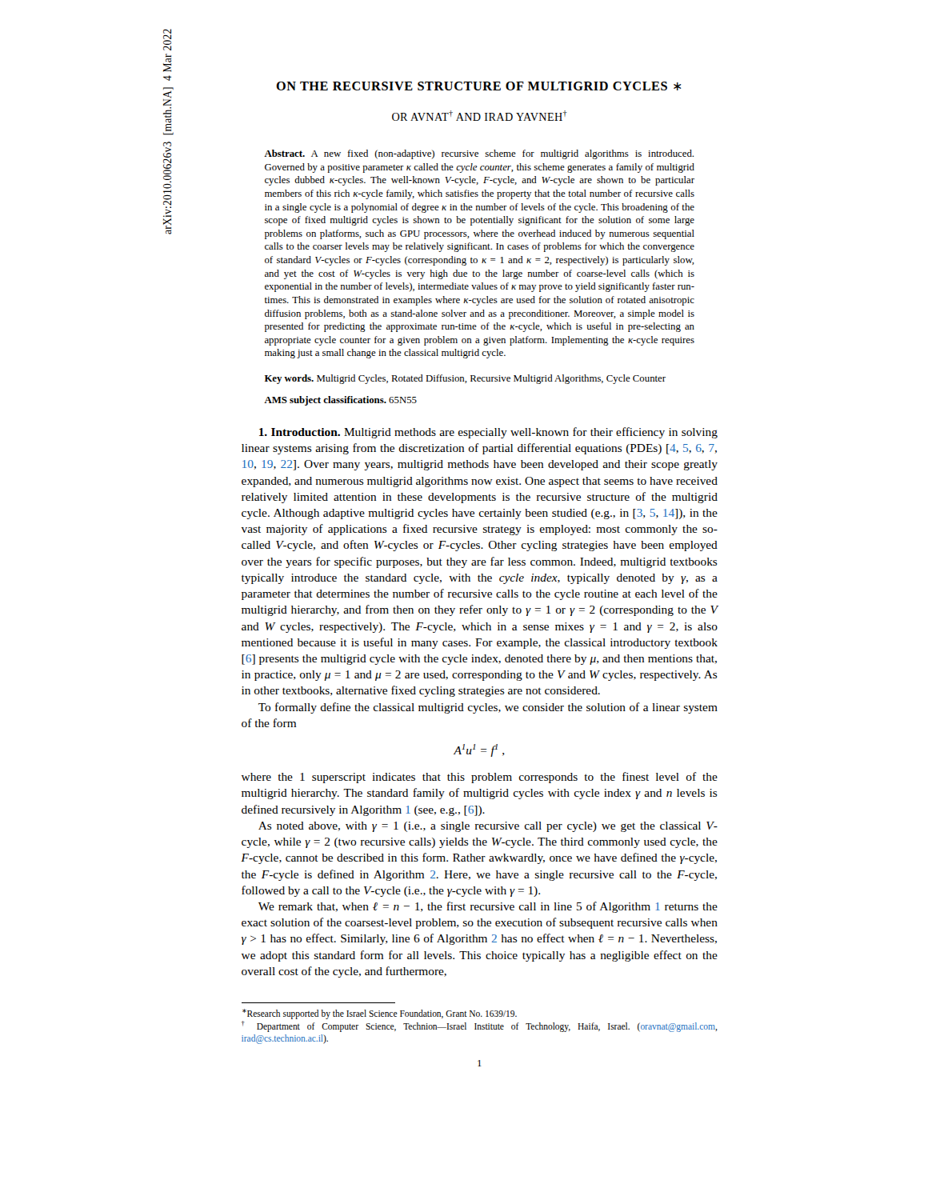arXiv:2010.00626v3 [math.NA] 4 Mar 2022
On the Recursive Structure of Multigrid Cycles ∗
Or Avnat† and Irad Yavneh†
Abstract. A new fixed (non-adaptive) recursive scheme for multigrid algorithms is introduced. Governed by a positive parameter κ called the cycle counter, this scheme generates a family of multigrid cycles dubbed κ-cycles. The well-known V-cycle, F-cycle, and W-cycle are shown to be particular members of this rich κ-cycle family, which satisfies the property that the total number of recursive calls in a single cycle is a polynomial of degree κ in the number of levels of the cycle. This broadening of the scope of fixed multigrid cycles is shown to be potentially significant for the solution of some large problems on platforms, such as GPU processors, where the overhead induced by numerous sequential calls to the coarser levels may be relatively significant. In cases of problems for which the convergence of standard V-cycles or F-cycles (corresponding to κ = 1 and κ = 2, respectively) is particularly slow, and yet the cost of W-cycles is very high due to the large number of coarse-level calls (which is exponential in the number of levels), intermediate values of κ may prove to yield significantly faster run-times. This is demonstrated in examples where κ-cycles are used for the solution of rotated anisotropic diffusion problems, both as a stand-alone solver and as a preconditioner. Moreover, a simple model is presented for predicting the approximate run-time of the κ-cycle, which is useful in pre-selecting an appropriate cycle counter for a given problem on a given platform. Implementing the κ-cycle requires making just a small change in the classical multigrid cycle.
Key words. Multigrid Cycles, Rotated Diffusion, Recursive Multigrid Algorithms, Cycle Counter
AMS subject classifications. 65N55
1. Introduction. Multigrid methods are especially well-known for their efficiency in solving linear systems arising from the discretization of partial differential equations (PDEs) [4, 5, 6, 7, 10, 19, 22]. Over many years, multigrid methods have been developed and their scope greatly expanded, and numerous multigrid algorithms now exist. One aspect that seems to have received relatively limited attention in these developments is the recursive structure of the multigrid cycle. Although adaptive multigrid cycles have certainly been studied (e.g., in [3, 5, 14]), in the vast majority of applications a fixed recursive strategy is employed: most commonly the so-called V-cycle, and often W-cycles or F-cycles. Other cycling strategies have been employed over the years for specific purposes, but they are far less common. Indeed, multigrid textbooks typically introduce the standard cycle, with the cycle index, typically denoted by γ, as a parameter that determines the number of recursive calls to the cycle routine at each level of the multigrid hierarchy, and from then on they refer only to γ = 1 or γ = 2 (corresponding to the V and W cycles, respectively). The F-cycle, which in a sense mixes γ = 1 and γ = 2, is also mentioned because it is useful in many cases. For example, the classical introductory textbook [6] presents the multigrid cycle with the cycle index, denoted there by μ, and then mentions that, in practice, only μ = 1 and μ = 2 are used, corresponding to the V and W cycles, respectively. As in other textbooks, alternative fixed cycling strategies are not considered.
To formally define the classical multigrid cycles, we consider the solution of a linear system of the form
A1u1 = f1 ,
where the 1 superscript indicates that this problem corresponds to the finest level of the multigrid hierarchy. The standard family of multigrid cycles with cycle index γ and n levels is defined recursively in Algorithm 1 (see, e.g., [6]).
As noted above, with γ = 1 (i.e., a single recursive call per cycle) we get the classical V-cycle, while γ = 2 (two recursive calls) yields the W-cycle. The third commonly used cycle, the F-cycle, cannot be described in this form. Rather awkwardly, once we have defined the γ-cycle, the F-cycle is defined in Algorithm 2. Here, we have a single recursive call to the F-cycle, followed by a call to the V-cycle (i.e., the γ-cycle with γ = 1).
We remark that, when ℓ = n − 1, the first recursive call in line 5 of Algorithm 1 returns the exact solution of the coarsest-level problem, so the execution of subsequent recursive calls when γ > 1 has no effect. Similarly, line 6 of Algorithm 2 has no effect when ℓ = n − 1. Nevertheless, we adopt this standard form for all levels. This choice typically has a negligible effect on the overall cost of the cycle, and furthermore,
∗Research supported by the Israel Science Foundation, Grant No. 1639/19.
† Department of Computer Science, Technion—Israel Institute of Technology, Haifa, Israel. (oravnat@gmail.com, irad@cs.technion.ac.il).
1